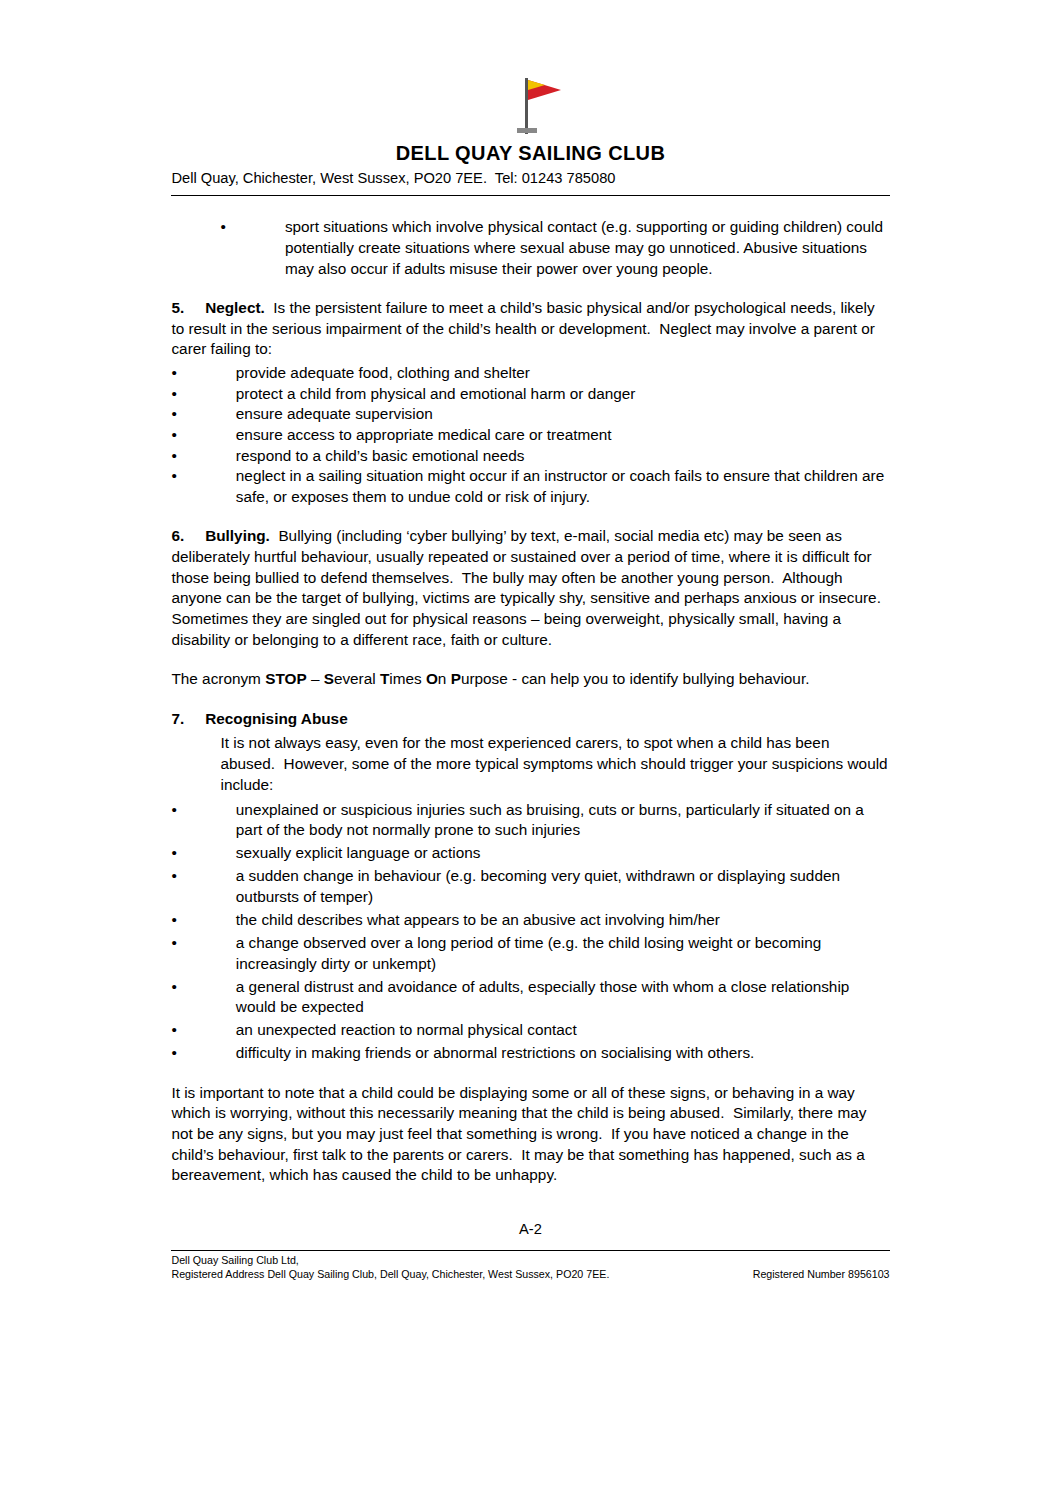DELL QUAY SAILING CLUB
Dell Quay, Chichester, West Sussex, PO20 7EE. Tel: 01243 785080
sport situations which involve physical contact (e.g. supporting or guiding children) could potentially create situations where sexual abuse may go unnoticed. Abusive situations may also occur if adults misuse their power over young people.
5. Neglect. Is the persistent failure to meet a child’s basic physical and/or psychological needs, likely to result in the serious impairment of the child’s health or development. Neglect may involve a parent or carer failing to:
provide adequate food, clothing and shelter
protect a child from physical and emotional harm or danger
ensure adequate supervision
ensure access to appropriate medical care or treatment
respond to a child’s basic emotional needs
neglect in a sailing situation might occur if an instructor or coach fails to ensure that children are safe, or exposes them to undue cold or risk of injury.
6. Bullying. Bullying (including ‘cyber bullying’ by text, e-mail, social media etc) may be seen as deliberately hurtful behaviour, usually repeated or sustained over a period of time, where it is difficult for those being bullied to defend themselves. The bully may often be another young person. Although anyone can be the target of bullying, victims are typically shy, sensitive and perhaps anxious or insecure. Sometimes they are singled out for physical reasons – being overweight, physically small, having a disability or belonging to a different race, faith or culture.
The acronym STOP – Several Times On Purpose - can help you to identify bullying behaviour.
7. Recognising Abuse
It is not always easy, even for the most experienced carers, to spot when a child has been abused. However, some of the more typical symptoms which should trigger your suspicions would include:
unexplained or suspicious injuries such as bruising, cuts or burns, particularly if situated on a part of the body not normally prone to such injuries
sexually explicit language or actions
a sudden change in behaviour (e.g. becoming very quiet, withdrawn or displaying sudden outbursts of temper)
the child describes what appears to be an abusive act involving him/her
a change observed over a long period of time (e.g. the child losing weight or becoming increasingly dirty or unkempt)
a general distrust and avoidance of adults, especially those with whom a close relationship would be expected
an unexpected reaction to normal physical contact
difficulty in making friends or abnormal restrictions on socialising with others.
It is important to note that a child could be displaying some or all of these signs, or behaving in a way which is worrying, without this necessarily meaning that the child is being abused. Similarly, there may not be any signs, but you may just feel that something is wrong. If you have noticed a change in the child’s behaviour, first talk to the parents or carers. It may be that something has happened, such as a bereavement, which has caused the child to be unhappy.
A-2
Dell Quay Sailing Club Ltd,
Registered Address Dell Quay Sailing Club, Dell Quay, Chichester, West Sussex, PO20 7EE. Registered Number 8956103